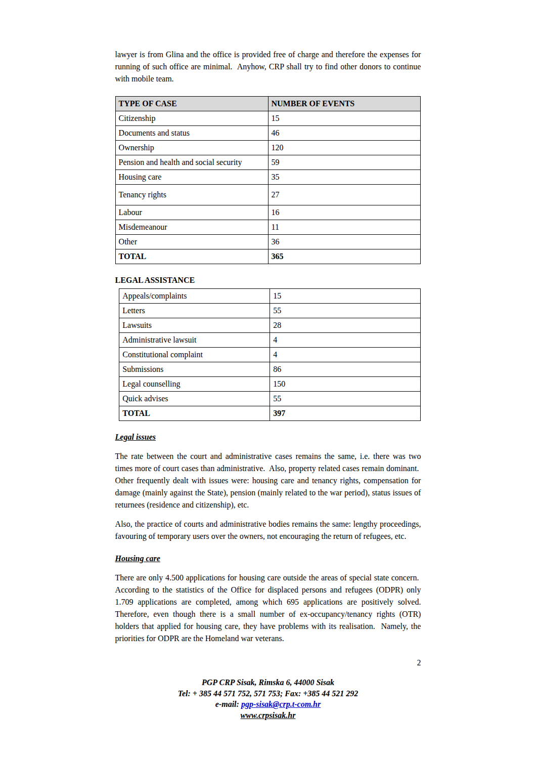lawyer is from Glina and the office is provided free of charge and therefore the expenses for running of such office are minimal. Anyhow, CRP shall try to find other donors to continue with mobile team.
| TYPE OF CASE | NUMBER OF EVENTS |
| --- | --- |
| Citizenship | 15 |
| Documents and status | 46 |
| Ownership | 120 |
| Pension and health and social security | 59 |
| Housing care | 35 |
| Tenancy rights | 27 |
| Labour | 16 |
| Misdemeanour | 11 |
| Other | 36 |
| TOTAL | 365 |
Legal assistance
| Appeals/complaints | 15 |
| Letters | 55 |
| Lawsuits | 28 |
| Administrative lawsuit | 4 |
| Constitutional complaint | 4 |
| Submissions | 86 |
| Legal counselling | 150 |
| Quick advises | 55 |
| TOTAL | 397 |
Legal issues
The rate between the court and administrative cases remains the same, i.e. there was two times more of court cases than administrative. Also, property related cases remain dominant. Other frequently dealt with issues were: housing care and tenancy rights, compensation for damage (mainly against the State), pension (mainly related to the war period), status issues of returnees (residence and citizenship), etc.
Also, the practice of courts and administrative bodies remains the same: lengthy proceedings, favouring of temporary users over the owners, not encouraging the return of refugees, etc.
Housing care
There are only 4.500 applications for housing care outside the areas of special state concern. According to the statistics of the Office for displaced persons and refugees (ODPR) only 1.709 applications are completed, among which 695 applications are positively solved. Therefore, even though there is a small number of ex-occupancy/tenancy rights (OTR) holders that applied for housing care, they have problems with its realisation. Namely, the priorities for ODPR are the Homeland war veterans.
2
PGP CRP Sisak, Rimska 6, 44000 Sisak
Tel: + 385 44 571 752, 571 753; Fax: +385 44 521 292
e-mail: pgp-sisak@crp.t-com.hr
www.crpsisak.hr